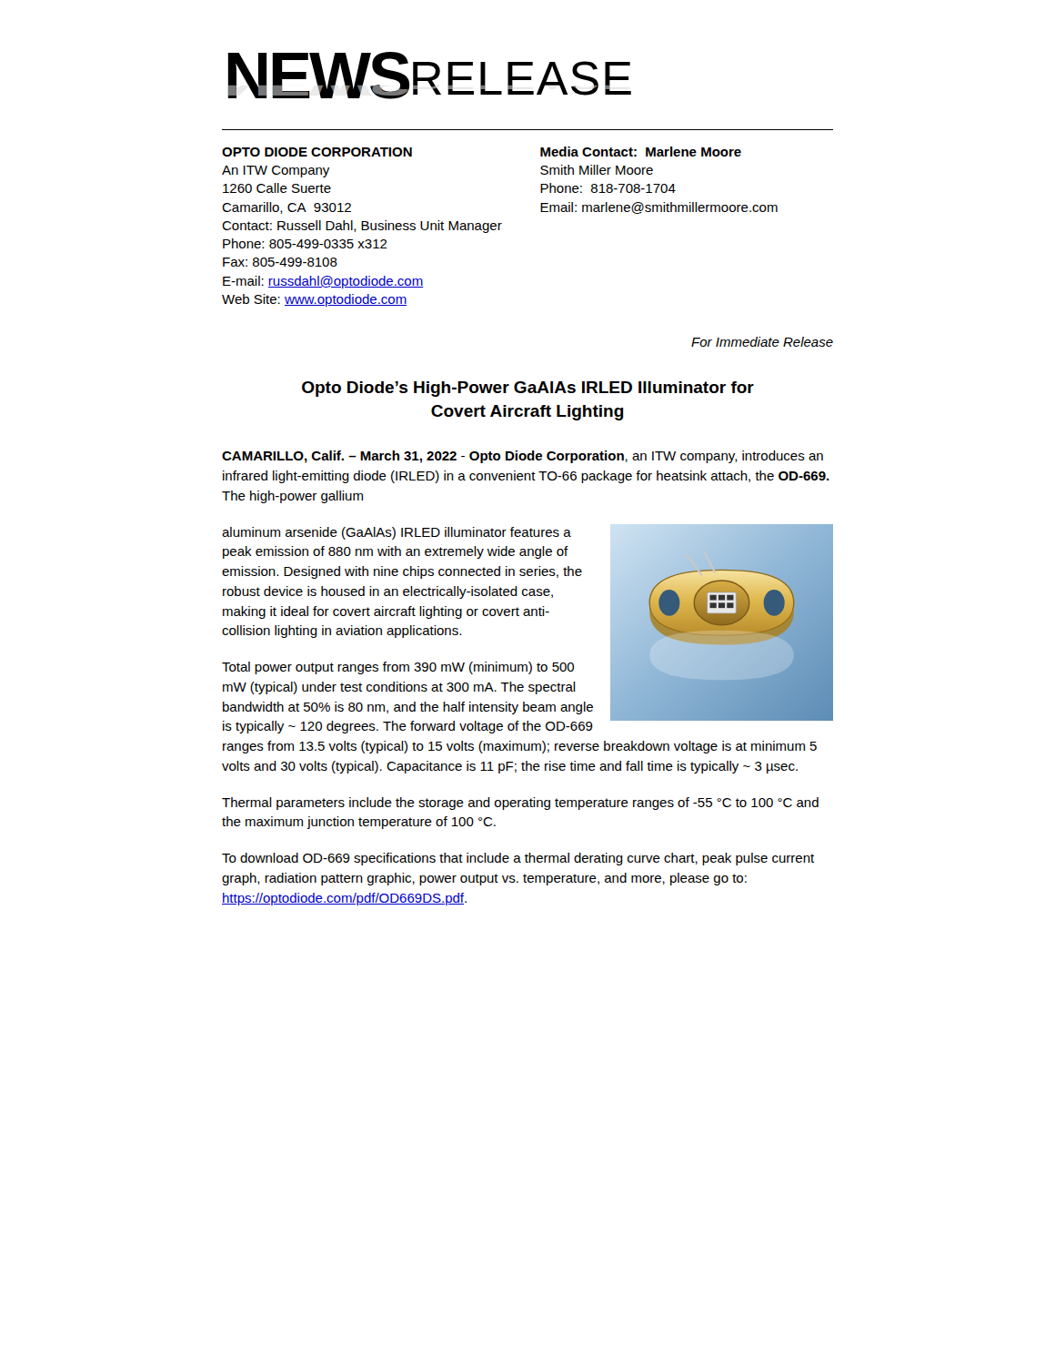NEWS RELEASE
NEWS RELEASE
| OPTO DIODE CORPORATION An ITW Company 1260 Calle Suerte Camarillo, CA 93012 Contact: Russell Dahl, Business Unit Manager Phone: 805-499-0335 x312 Fax: 805-499-8108 E-mail: russdahl@optodiode.com Web Site: www.optodiode.com | Media Contact: Marlene Moore Smith Miller Moore Phone: 818-708-1704 Email: marlene@smithmillermoore.com |
For Immediate Release
Opto Diode’s High-Power GaAlAs IRLED Illuminator for
Covert Aircraft Lighting
CAMARILLO, Calif. – March 31, 2022 - Opto Diode Corporation, an ITW company, introduces an infrared light-emitting diode (IRLED) in a convenient TO-66 package for heatsink attach, the OD-669. The high-power gallium
aluminum arsenide (GaAlAs) IRLED illuminator features a peak emission of 880 nm with an extremely wide angle of emission. Designed with nine chips connected in series, the robust device is housed in an electrically-isolated case, making it ideal for covert aircraft lighting or covert anti-collision lighting in aviation applications.
Total power output ranges from 390 mW (minimum) to 500 mW (typical) under test conditions at 300 mA. The spectral bandwidth at 50% is 80 nm, and the half intensity beam angle is typically ~ 120 degrees. The forward voltage of the OD-669 ranges from 13.5 volts (typical) to 15 volts (maximum); reverse breakdown voltage is at minimum 5 volts and 30 volts (typical). Capacitance is 11 pF; the rise time and fall time is typically ~ 3 µsec.
Thermal parameters include the storage and operating temperature ranges of -55 °C to 100 °C and the maximum junction temperature of 100 °C.
To download OD-669 specifications that include a thermal derating curve chart, peak pulse current graph, radiation pattern graphic, power output vs. temperature, and more, please go to: https://optodiode.com/pdf/OD669DS.pdf.